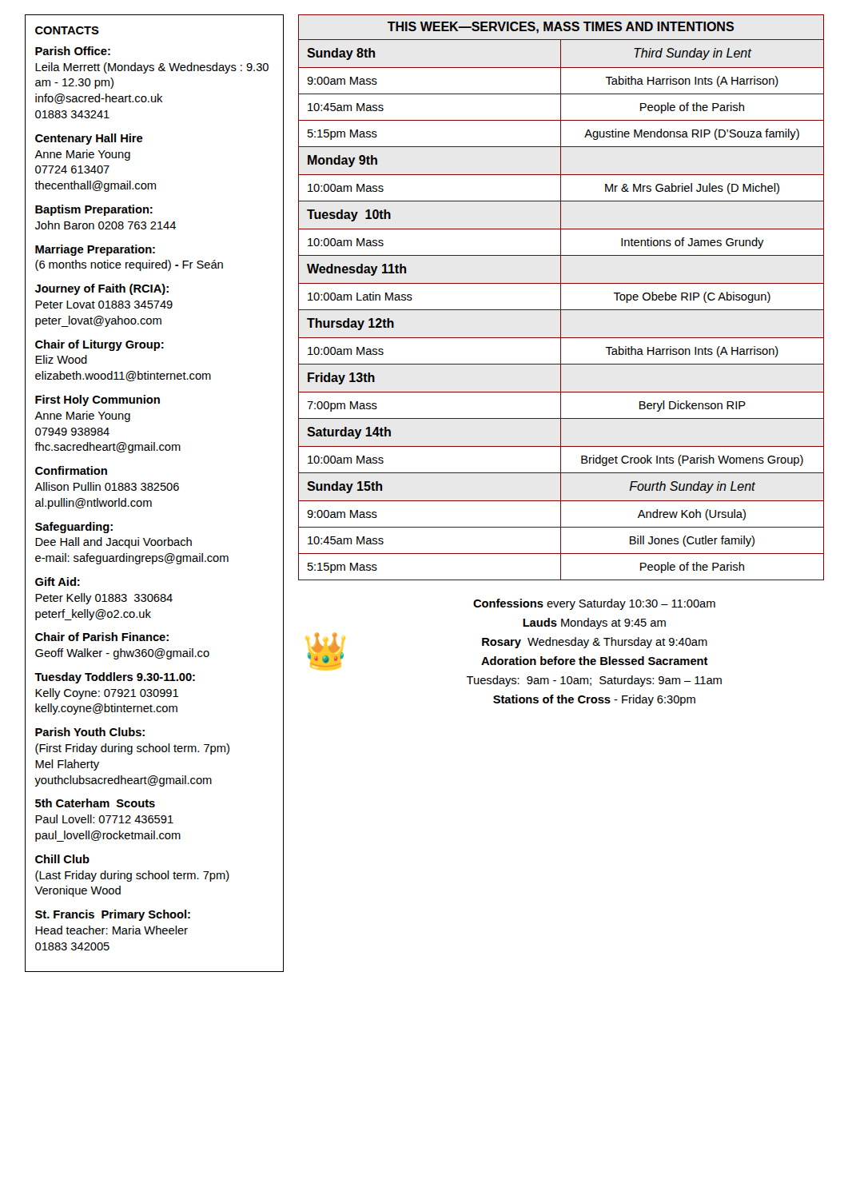Contacts
Parish Office: Leila Merrett (Mondays & Wednesdays : 9.30 am - 12.30 pm) info@sacred-heart.co.uk 01883 343241
Centenary Hall Hire Anne Marie Young 07724 613407 thecenthall@gmail.com
Baptism Preparation: John Baron 0208 763 2144
Marriage Preparation: (6 months notice required) - Fr Seán
Journey of Faith (RCIA): Peter Lovat 01883 345749 peter_lovat@yahoo.com
Chair of Liturgy Group: Eliz Wood elizabeth.wood11@btinternet.com
First Holy Communion Anne Marie Young 07949 938984 fhc.sacredheart@gmail.com
Confirmation Allison Pullin 01883 382506 al.pullin@ntlworld.com
Safeguarding: Dee Hall and Jacqui Voorbach e-mail: safeguardingreps@gmail.com
Gift Aid: Peter Kelly 01883 330684 peterf_kelly@o2.co.uk
Chair of Parish Finance: Geoff Walker - ghw360@gmail.co
Tuesday Toddlers 9.30-11.00: Kelly Coyne: 07921 030991 kelly.coyne@btinternet.com
Parish Youth Clubs: (First Friday during school term. 7pm) Mel Flaherty youthclubsacredheart@gmail.com
5th Caterham Scouts Paul Lovell: 07712 436591 paul_lovell@rocketmail.com
Chill Club (Last Friday during school term. 7pm) Veronique Wood
St. Francis Primary School: Head teacher: Maria Wheeler 01883 342005
THIS WEEK—SERVICES, MASS TIMES AND INTENTIONS
| Sunday 8th | Third Sunday in Lent |
| --- | --- |
| 9:00am Mass | Tabitha Harrison Ints (A Harrison) |
| 10:45am Mass | People of the Parish |
| 5:15pm Mass | Agustine Mendonsa RIP (D’Souza family) |
| Monday 9th | |
| 10:00am Mass | Mr & Mrs Gabriel Jules (D Michel) |
| Tuesday 10th | |
| 10:00am Mass | Intentions of James Grundy |
| Wednesday 11th | |
| 10:00am Latin Mass | Tope Obebe RIP (C Abisogun) |
| Thursday 12th | |
| 10:00am Mass | Tabitha Harrison Ints (A Harrison) |
| Friday 13th | |
| 7:00pm Mass | Beryl Dickenson RIP |
| Saturday 14th | |
| 10:00am Mass | Bridget Crook Ints (Parish Womens Group) |
| Sunday 15th | Fourth Sunday in Lent |
| 9:00am Mass | Andrew Koh (Ursula) |
| 10:45am Mass | Bill Jones (Cutler family) |
| 5:15pm Mass | People of the Parish |
👑
Confessions every Saturday 10:30 – 11:00am
Lauds Mondays at 9:45 am
Rosary Wednesday & Thursday at 9:40am
Adoration before the Blessed Sacrament
Tuesdays: 9am - 10am; Saturdays: 9am – 11am
Stations of the Cross - Friday 6:30pm